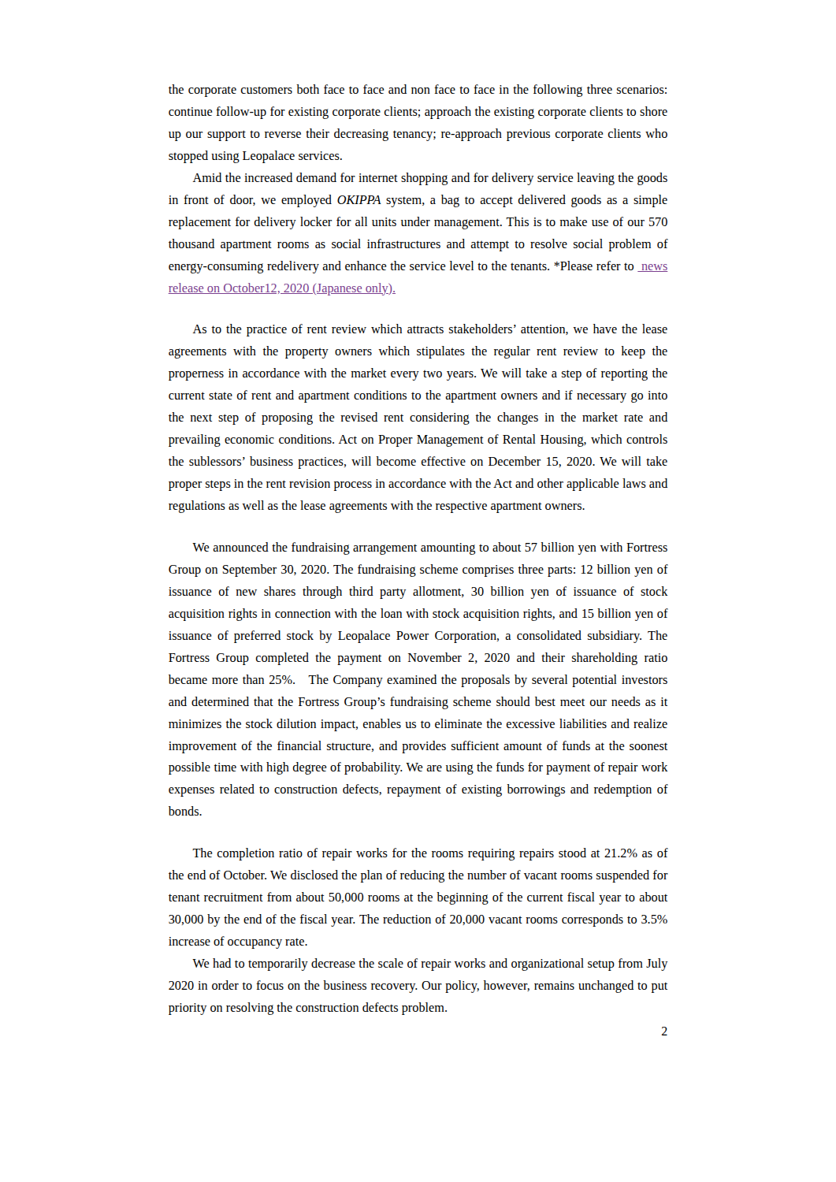the corporate customers both face to face and non face to face in the following three scenarios: continue follow-up for existing corporate clients; approach the existing corporate clients to shore up our support to reverse their decreasing tenancy; re-approach previous corporate clients who stopped using Leopalace services.
Amid the increased demand for internet shopping and for delivery service leaving the goods in front of door, we employed OKIPPA system, a bag to accept delivered goods as a simple replacement for delivery locker for all units under management. This is to make use of our 570 thousand apartment rooms as social infrastructures and attempt to resolve social problem of energy-consuming redelivery and enhance the service level to the tenants. *Please refer to news release on October12, 2020 (Japanese only).
As to the practice of rent review which attracts stakeholders’ attention, we have the lease agreements with the property owners which stipulates the regular rent review to keep the properness in accordance with the market every two years. We will take a step of reporting the current state of rent and apartment conditions to the apartment owners and if necessary go into the next step of proposing the revised rent considering the changes in the market rate and prevailing economic conditions. Act on Proper Management of Rental Housing, which controls the sublessors’ business practices, will become effective on December 15, 2020. We will take proper steps in the rent revision process in accordance with the Act and other applicable laws and regulations as well as the lease agreements with the respective apartment owners.
We announced the fundraising arrangement amounting to about 57 billion yen with Fortress Group on September 30, 2020. The fundraising scheme comprises three parts: 12 billion yen of issuance of new shares through third party allotment, 30 billion yen of issuance of stock acquisition rights in connection with the loan with stock acquisition rights, and 15 billion yen of issuance of preferred stock by Leopalace Power Corporation, a consolidated subsidiary. The Fortress Group completed the payment on November 2, 2020 and their shareholding ratio became more than 25%. The Company examined the proposals by several potential investors and determined that the Fortress Group’s fundraising scheme should best meet our needs as it minimizes the stock dilution impact, enables us to eliminate the excessive liabilities and realize improvement of the financial structure, and provides sufficient amount of funds at the soonest possible time with high degree of probability. We are using the funds for payment of repair work expenses related to construction defects, repayment of existing borrowings and redemption of bonds.
The completion ratio of repair works for the rooms requiring repairs stood at 21.2% as of the end of October. We disclosed the plan of reducing the number of vacant rooms suspended for tenant recruitment from about 50,000 rooms at the beginning of the current fiscal year to about 30,000 by the end of the fiscal year. The reduction of 20,000 vacant rooms corresponds to 3.5% increase of occupancy rate.
We had to temporarily decrease the scale of repair works and organizational setup from July 2020 in order to focus on the business recovery. Our policy, however, remains unchanged to put priority on resolving the construction defects problem.
2